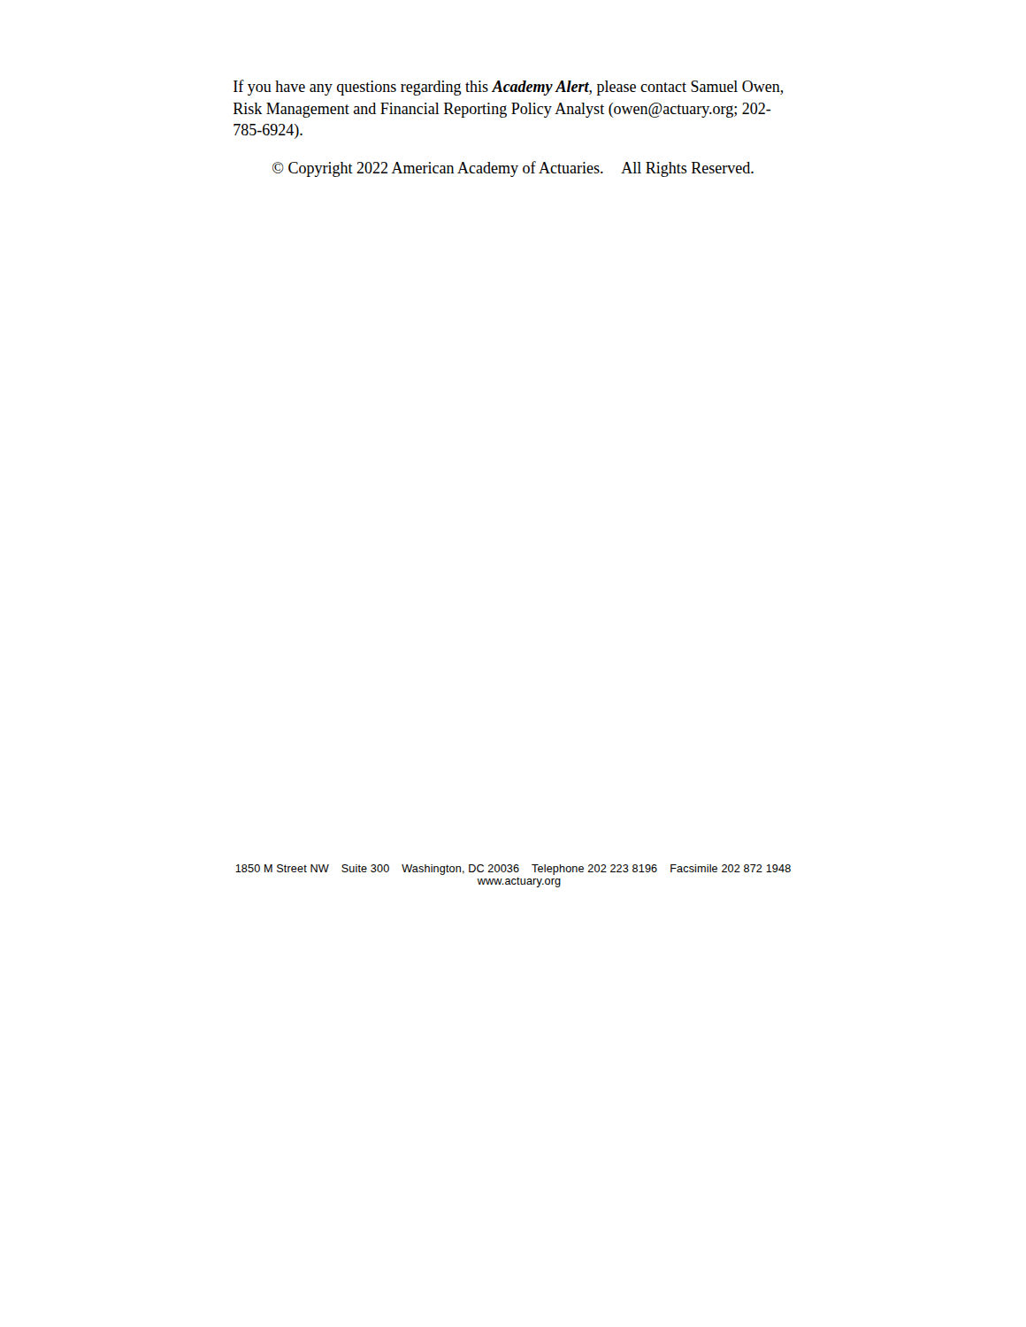If you have any questions regarding this Academy Alert, please contact Samuel Owen, Risk Management and Financial Reporting Policy Analyst (owen@actuary.org; 202-785-6924).
© Copyright 2022 American Academy of Actuaries. All Rights Reserved.
1850 M Street NW Suite 300 Washington, DC 20036 Telephone 202 223 8196 Facsimile 202 872 1948 www.actuary.org